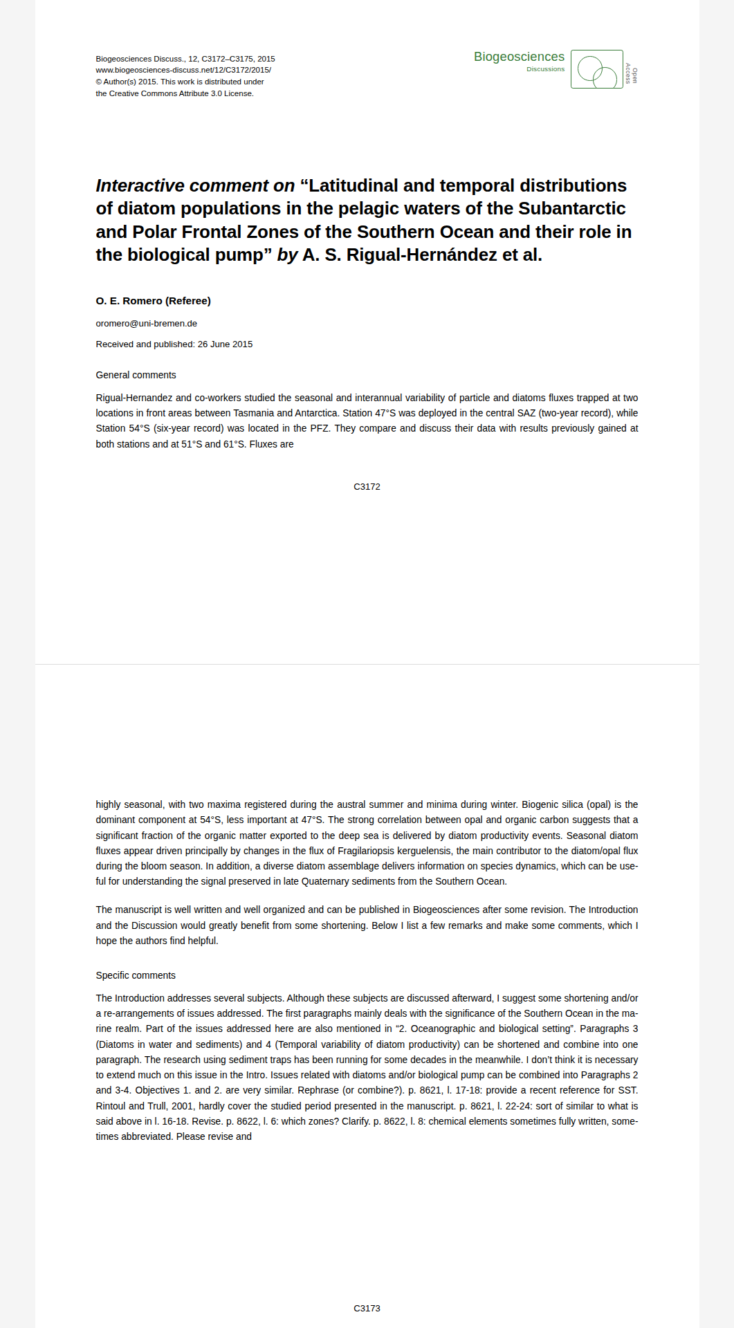Biogeosciences Discuss., 12, C3172–C3175, 2015
www.biogeosciences-discuss.net/12/C3172/2015/
© Author(s) 2015. This work is distributed under
the Creative Commons Attribute 3.0 License.
Biogeosciences
Discussions
Open Access
Interactive comment on “Latitudinal and temporal distributions of diatom populations in the pelagic waters of the Subantarctic and Polar Frontal Zones of the Southern Ocean and their role in the biological pump” by A. S. Rigual-Hernández et al.
O. E. Romero (Referee)
oromero@uni-bremen.de
Received and published: 26 June 2015
General comments
Rigual-Hernandez and co-workers studied the seasonal and interannual variability of particle and diatoms fluxes trapped at two locations in front areas between Tasmania and Antarctica. Station 47°S was deployed in the central SAZ (two-year record), while Station 54°S (six-year record) was located in the PFZ. They compare and discuss their data with results previously gained at both stations and at 51°S and 61°S. Fluxes are
C3172
highly seasonal, with two maxima registered during the austral summer and minima during winter. Biogenic silica (opal) is the dominant component at 54°S, less important at 47°S. The strong correlation between opal and organic carbon suggests that a significant fraction of the organic matter exported to the deep sea is delivered by diatom productivity events. Seasonal diatom fluxes appear driven principally by changes in the flux of Fragilariopsis kerguelensis, the main contributor to the diatom/opal flux during the bloom season. In addition, a diverse diatom assemblage delivers information on species dynamics, which can be useful for understanding the signal preserved in late Quaternary sediments from the Southern Ocean.
The manuscript is well written and well organized and can be published in Biogeosciences after some revision. The Introduction and the Discussion would greatly benefit from some shortening. Below I list a few remarks and make some comments, which I hope the authors find helpful.
Specific comments
The Introduction addresses several subjects. Although these subjects are discussed afterward, I suggest some shortening and/or a re-arrangements of issues addressed. The first paragraphs mainly deals with the significance of the Southern Ocean in the marine realm. Part of the issues addressed here are also mentioned in “2. Oceanographic and biological setting”. Paragraphs 3 (Diatoms in water and sediments) and 4 (Temporal variability of diatom productivity) can be shortened and combine into one paragraph. The research using sediment traps has been running for some decades in the meanwhile. I don’t think it is necessary to extend much on this issue in the Intro. Issues related with diatoms and/or biological pump can be combined into Paragraphs 2 and 3-4. Objectives 1. and 2. are very similar. Rephrase (or combine?). p. 8621, l. 17-18: provide a recent reference for SST. Rintoul and Trull, 2001, hardly cover the studied period presented in the manuscript. p. 8621, l. 22-24: sort of similar to what is said above in l. 16-18. Revise. p. 8622, l. 6: which zones? Clarify. p. 8622, l. 8: chemical elements sometimes fully written, sometimes abbreviated. Please revise and
C3173